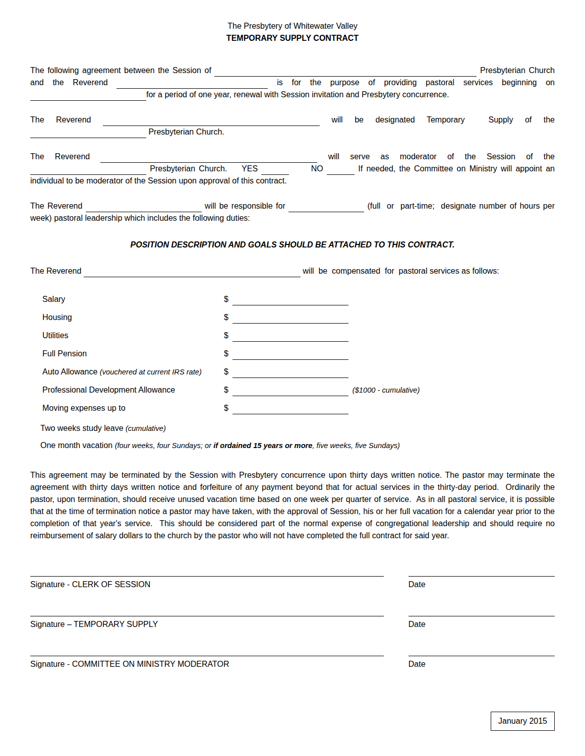The Presbytery of Whitewater Valley
TEMPORARY SUPPLY CONTRACT
The following agreement between the Session of Presbyterian Church and the Reverend is for the purpose of providing pastoral services beginning on for a period of one year, renewal with Session invitation and Presbytery concurrence.
The Reverend will be designated Temporary Supply of the Presbyterian Church.
The Reverend will serve as moderator of the Session of the Presbyterian Church. YES NO If needed, the Committee on Ministry will appoint an individual to be moderator of the Session upon approval of this contract.
The Reverend will be responsible for (full or part-time; designate number of hours per week) pastoral leadership which includes the following duties:
POSITION DESCRIPTION AND GOALS SHOULD BE ATTACHED TO THIS CONTRACT.
The Reverend will be compensated for pastoral services as follows:
| Salary | $ | | |
| Housing | $ | | |
| Utilities | $ | | |
| Full Pension | $ | | |
| Auto Allowance (vouchered at current IRS rate) | $ | | |
| Professional Development Allowance | $ | | ($1000 - cumulative) |
| Moving expenses up to | $ | | |
Two weeks study leave (cumulative)
One month vacation (four weeks, four Sundays; or if ordained 15 years or more, five weeks, five Sundays)
This agreement may be terminated by the Session with Presbytery concurrence upon thirty days written notice. The pastor may terminate the agreement with thirty days written notice and forfeiture of any payment beyond that for actual services in the thirty-day period. Ordinarily the pastor, upon termination, should receive unused vacation time based on one week per quarter of service. As in all pastoral service, it is possible that at the time of termination notice a pastor may have taken, with the approval of Session, his or her full vacation for a calendar year prior to the completion of that year's service. This should be considered part of the normal expense of congregational leadership and should require no reimbursement of salary dollars to the church by the pastor who will not have completed the full contract for said year.
| Signature - CLERK OF SESSION | | Date |
| Signature – TEMPORARY SUPPLY | | Date |
| Signature - COMMITTEE ON MINISTRY MODERATOR | | Date |
January 2015